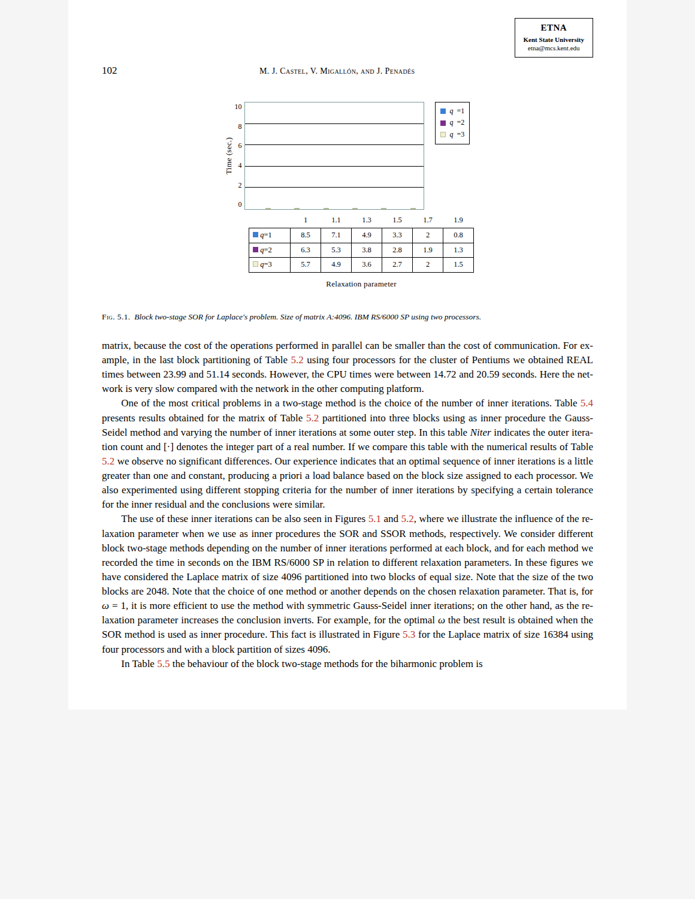ETNA
Kent State University etna@mcs.kent.edu
102 M. J. Castel, V. Migallón, and J. Penadés
Time (sec.)
10 8 6 4 2 0
q=1
q=2
q=3
| | 1 | 1.1 | 1.3 | 1.5 | 1.7 | 1.9 |
| q =1 | 8.5 | 7.1 | 4.9 | 3.3 | 2 | 0.8 |
| q =2 | 6.3 | 5.3 | 3.8 | 2.8 | 1.9 | 1.3 |
| q =3 | 5.7 | 4.9 | 3.6 | 2.7 | 2 | 1.5 |
Relaxation parameter
Fig. 5.1. Block two-stage SOR for Laplace's problem. Size of matrix A:4096. IBM RS/6000 SP using two processors.
matrix, because the cost of the operations performed in parallel can be smaller than the cost of communication. For example, in the last block partitioning of Table 5.2 using four processors for the cluster of Pentiums we obtained REAL times between 23.99 and 51.14 seconds. However, the CPU times were between 14.72 and 20.59 seconds. Here the network is very slow compared with the network in the other computing platform.
One of the most critical problems in a two-stage method is the choice of the number of inner iterations. Table 5.4 presents results obtained for the matrix of Table 5.2 partitioned into three blocks using as inner procedure the Gauss-Seidel method and varying the number of inner iterations at some outer step. In this table Niter indicates the outer iteration count and [·] denotes the integer part of a real number. If we compare this table with the numerical results of Table 5.2 we observe no significant differences. Our experience indicates that an optimal sequence of inner iterations is a little greater than one and constant, producing a priori a load balance based on the block size assigned to each processor. We also experimented using different stopping criteria for the number of inner iterations by specifying a certain tolerance for the inner residual and the conclusions were similar.
The use of these inner iterations can be also seen in Figures 5.1 and 5.2, where we illustrate the influence of the relaxation parameter when we use as inner procedures the SOR and SSOR methods, respectively. We consider different block two-stage methods depending on the number of inner iterations performed at each block, and for each method we recorded the time in seconds on the IBM RS/6000 SP in relation to different relaxation parameters. In these figures we have considered the Laplace matrix of size 4096 partitioned into two blocks of equal size. Note that the size of the two blocks are 2048. Note that the choice of one method or another depends on the chosen relaxation parameter. That is, for ω = 1, it is more efficient to use the method with symmetric Gauss-Seidel inner iterations; on the other hand, as the relaxation parameter increases the conclusion inverts. For example, for the optimal ω the best result is obtained when the SOR method is used as inner procedure. This fact is illustrated in Figure 5.3 for the Laplace matrix of size 16384 using four processors and with a block partition of sizes 4096.
In Table 5.5 the behaviour of the block two-stage methods for the biharmonic problem is